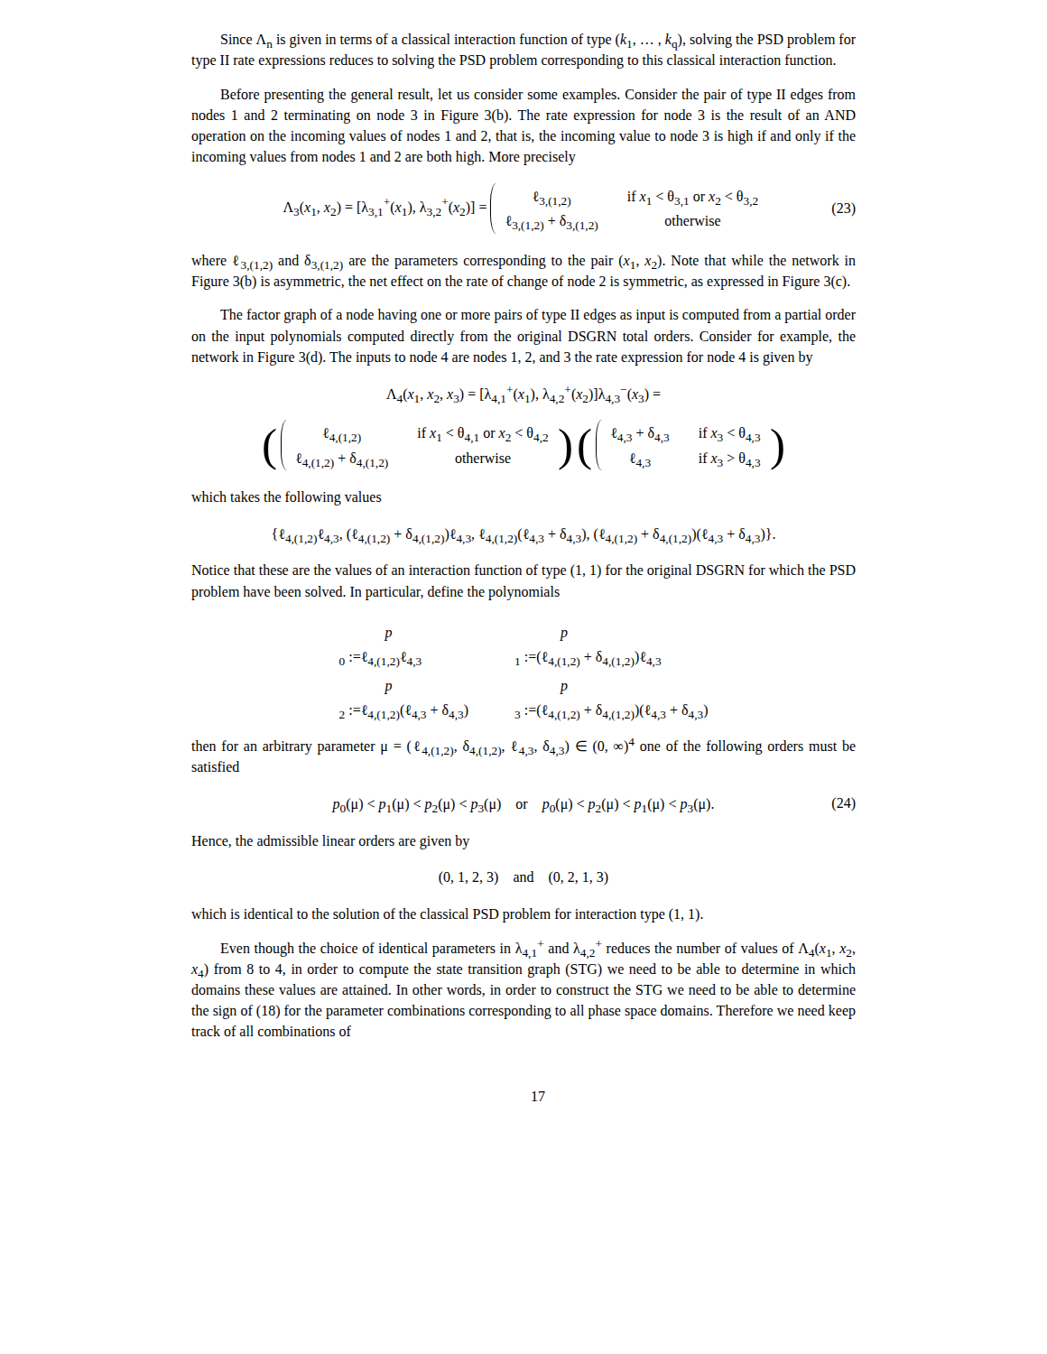Since Λn is given in terms of a classical interaction function of type (k1, … , kq), solving the PSD problem for type II rate expressions reduces to solving the PSD problem corresponding to this classical interaction function.
Before presenting the general result, let us consider some examples. Consider the pair of type II edges from nodes 1 and 2 terminating on node 3 in Figure 3(b). The rate expression for node 3 is the result of an AND operation on the incoming values of nodes 1 and 2, that is, the incoming value to node 3 is high if and only if the incoming values from nodes 1 and 2 are both high. More precisely
Λ3(x1, x2) = [λ3,1+(x1), λ3,2+(x2)] =
| ℓ 3,(1,2) | if x 1 < θ 3,1 or x 2 < θ 3,2 |
| ℓ 3,(1,2) + δ 3,(1,2) | otherwise |
(23)
where ℓ3,(1,2) and δ3,(1,2) are the parameters corresponding to the pair (x1, x2). Note that while the network in Figure 3(b) is asymmetric, the net effect on the rate of change of node 2 is symmetric, as expressed in Figure 3(c).
The factor graph of a node having one or more pairs of type II edges as input is computed from a partial order on the input polynomials computed directly from the original DSGRN total orders. Consider for example, the network in Figure 3(d). The inputs to node 4 are nodes 1, 2, and 3 the rate expression for node 4 is given by
Λ4(x1, x2, x3) = [λ4,1+(x1), λ4,2+(x2)]λ4,3−(x3) =
(
| ℓ 4,(1,2) | if x 1 < θ 4,1 or x 2 < θ 4,2 |
| ℓ 4,(1,2) + δ 4,(1,2) | otherwise |
) (
| ℓ 4,3 + δ 4,3 | if x 3 < θ 4,3 |
| ℓ 4,3 | if x 3 > θ 4,3 |
)
which takes the following values
{ℓ4,(1,2)ℓ4,3, (ℓ4,(1,2) + δ4,(1,2))ℓ4,3, ℓ4,(1,2)(ℓ4,3 + δ4,3), (ℓ4,(1,2) + δ4,(1,2))(ℓ4,3 + δ4,3)}.
Notice that these are the values of an interaction function of type (1, 1) for the original DSGRN for which the PSD problem have been solved. In particular, define the polynomials
p0 :=ℓ4,(1,2)ℓ4,3 p1 :=(ℓ4,(1,2) + δ4,(1,2))ℓ4,3
p2 :=ℓ4,(1,2)(ℓ4,3 + δ4,3) p3 :=(ℓ4,(1,2) + δ4,(1,2))(ℓ4,3 + δ4,3)
then for an arbitrary parameter μ = (ℓ4,(1,2), δ4,(1,2), ℓ4,3, δ4,3) ∈ (0, ∞)4 one of the following orders must be satisfied
p0(μ) < p1(μ) < p2(μ) < p3(μ) or p0(μ) < p2(μ) < p1(μ) < p3(μ). (24)
Hence, the admissible linear orders are given by
(0, 1, 2, 3) and (0, 2, 1, 3)
which is identical to the solution of the classical PSD problem for interaction type (1, 1).
Even though the choice of identical parameters in λ4,1+ and λ4,2+ reduces the number of values of Λ4(x1, x2, x4) from 8 to 4, in order to compute the state transition graph (STG) we need to be able to determine in which domains these values are attained. In other words, in order to construct the STG we need to be able to determine the sign of (18) for the parameter combinations corresponding to all phase space domains. Therefore we need keep track of all combinations of
17